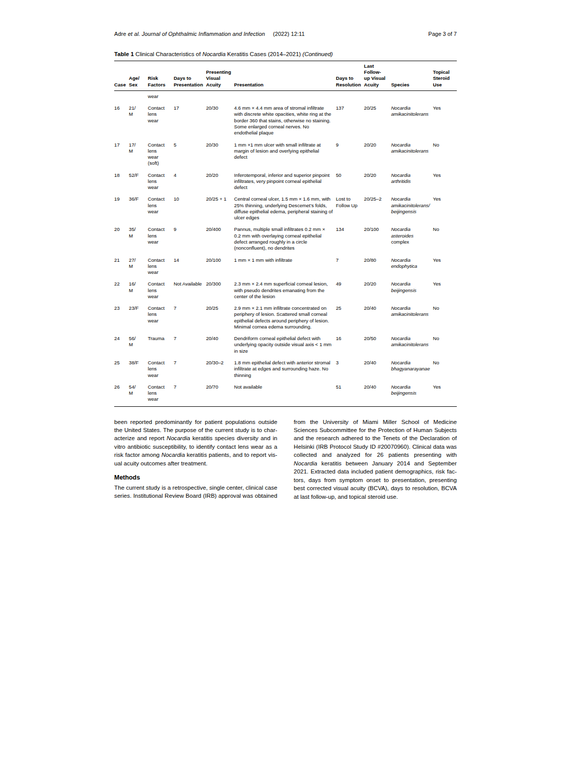Adre et al. Journal of Ophthalmic Inflammation and Infection (2022) 12:11
Page 3 of 7
Table 1 Clinical Characteristics of Nocardia Keratitis Cases (2014–2021) (Continued)
| Case | Age/ Sex | Risk Factors | Days to Presentation | Presenting Visual Acuity | Presentation | Days to Resolution | Last Follow- up Visual Acuity | Species | Topical Steroid Use |
| --- | --- | --- | --- | --- | --- | --- | --- | --- | --- |
| | | wear | | | | | | | |
| 16 | 21/ M | Contact lens wear | 17 | 20/30 | 4.6 mm × 4.4 mm area of stromal infiltrate with discrete white opacities, white ring at the border 360 that stains, otherwise no staining. Some enlarged corneal nerves. No endothelial plaque | 137 | 20/25 | Nocardia amikacinitolerans | Yes |
| 17 | 17/ M | Contact lens wear (soft) | 5 | 20/30 | 1 mm ×1 mm ulcer with small infiltrate at margin of lesion and overlying epithelial defect | 9 | 20/20 | Nocardia amikacinitolerans | No |
| 18 | 52/F | Contact lens wear | 4 | 20/20 | Inferotemporal, inferior and superior pinpoint infiltrates, very pinpoint corneal epithelial defect | 50 | 20/20 | Nocardia arthritidis | Yes |
| 19 | 36/F | Contact lens wear | 10 | 20/25 + 1 | Central corneal ulcer, 1.5 mm × 1.6 mm, with 25% thinning, underlying Descemet’s folds, diffuse epithelial edema, peripheral staining of ulcer edges | Lost to Follow Up | 20/25–2 | Nocardia amikacinitolerans/ beijingensis | Yes |
| 20 | 35/ M | Contact lens wear | 9 | 20/400 | Pannus, multiple small infiltrates 0.2 mm × 0.2 mm with overlaying corneal epithelial defect arranged roughly in a circle (nonconfluent), no dendrites | 134 | 20/100 | Nocardia asteroides complex | No |
| 21 | 27/ M | Contact lens wear | 14 | 20/100 | 1 mm × 1 mm with infiltrate | 7 | 20/80 | Nocardia endophytica | Yes |
| 22 | 16/ M | Contact lens wear | Not Available | 20/300 | 2.3 mm × 2.4 mm superficial corneal lesion, with pseudo dendrites emanating from the center of the lesion | 49 | 20/20 | Nocardia beijingensis | Yes |
| 23 | 23/F | Contact lens wear | 7 | 20/25 | 2.9 mm × 2.1 mm infiltrate concentrated on periphery of lesion. Scattered small corneal epithelial defects around periphery of lesion. Minimal cornea edema surrounding. | 25 | 20/40 | Nocardia amikacinitolerans | No |
| 24 | 56/ M | Trauma | 7 | 20/40 | Dendriform corneal epithelial defect with underlying opacity outside visual axis < 1 mm in size | 16 | 20/50 | Nocardia amikacinitolerans | No |
| 25 | 38/F | Contact lens wear | 7 | 20/30–2 | 1.8 mm epithelial defect with anterior stromal infiltrate at edges and surrounding haze. No thinning | 3 | 20/40 | Nocardia bhagyanarayanae | No |
| 26 | 54/ M | Contact lens wear | 7 | 20/70 | Not available | 51 | 20/40 | Nocardia beijingensis | Yes |
been reported predominantly for patient populations outside the United States. The purpose of the current study is to characterize and report Nocardia keratitis species diversity and in vitro antibiotic susceptibility, to identify contact lens wear as a risk factor among Nocardia keratitis patients, and to report visual acuity outcomes after treatment.
Methods
The current study is a retrospective, single center, clinical case series. Institutional Review Board (IRB) approval was obtained from the University of Miami Miller School of Medicine Sciences Subcommittee for the Protection of Human Subjects and the research adhered to the Tenets of the Declaration of Helsinki (IRB Protocol Study ID #20070960). Clinical data was collected and analyzed for 26 patients presenting with Nocardia keratitis between January 2014 and September 2021. Extracted data included patient demographics, risk factors, days from symptom onset to presentation, presenting best corrected visual acuity (BCVA), days to resolution, BCVA at last follow-up, and topical steroid use.